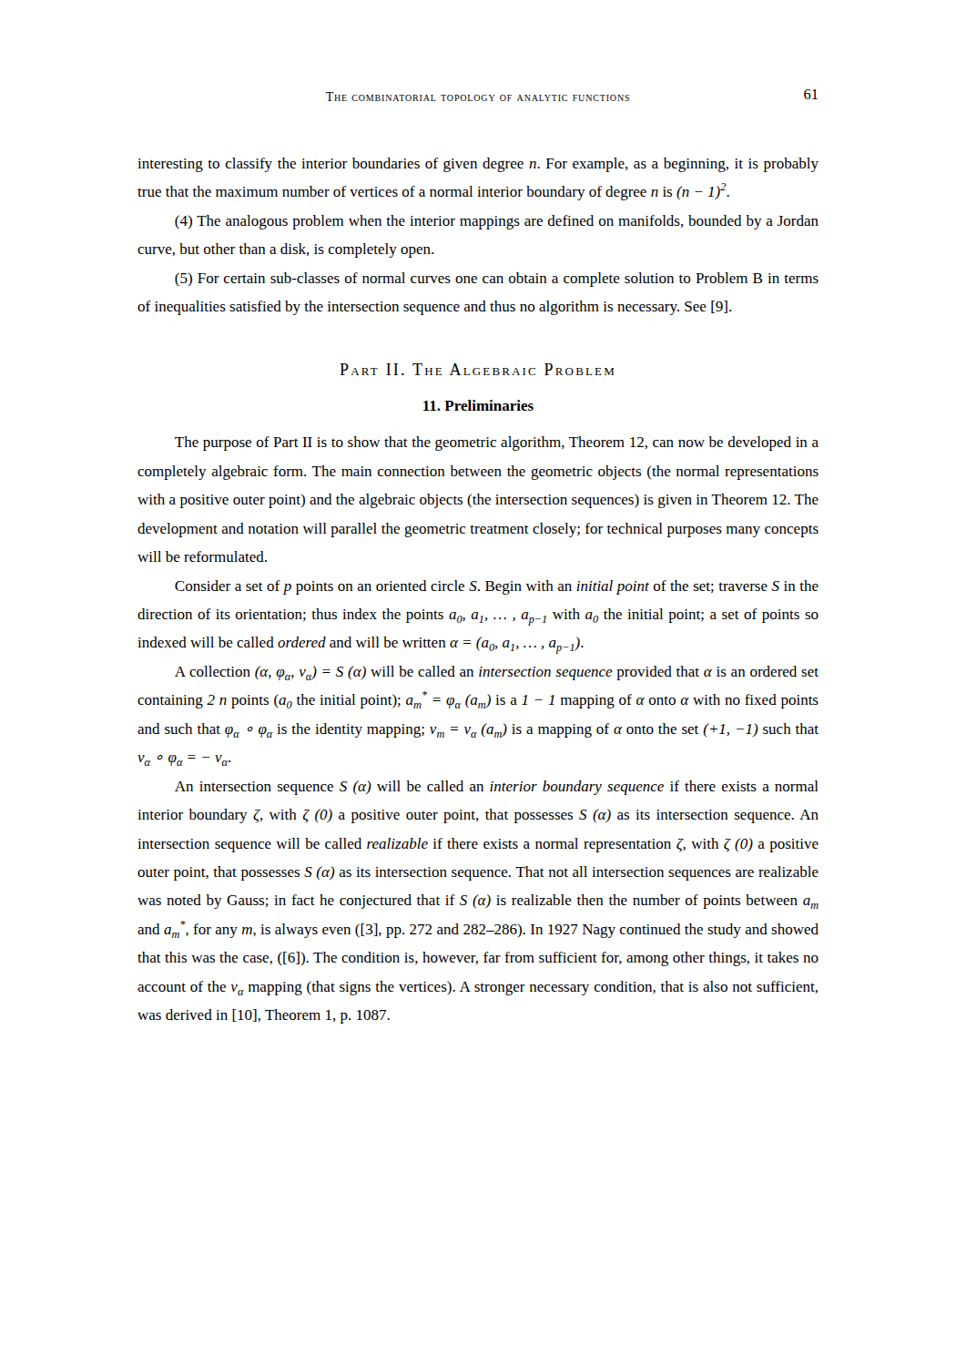The combinatorial topology of analytic functions 61
interesting to classify the interior boundaries of given degree n. For example, as a beginning, it is probably true that the maximum number of vertices of a normal interior boundary of degree n is (n − 1)2.
(4) The analogous problem when the interior mappings are defined on manifolds, bounded by a Jordan curve, but other than a disk, is completely open.
(5) For certain sub-classes of normal curves one can obtain a complete solution to Problem B in terms of inequalities satisfied by the intersection sequence and thus no algorithm is necessary. See [9].
Part II. The Algebraic Problem
11. Preliminaries
The purpose of Part II is to show that the geometric algorithm, Theorem 12, can now be developed in a completely algebraic form. The main connection between the geometric objects (the normal representations with a positive outer point) and the algebraic objects (the intersection sequences) is given in Theorem 12. The development and notation will parallel the geometric treatment closely; for technical purposes many concepts will be reformulated.
Consider a set of p points on an oriented circle S. Begin with an initial point of the set; traverse S in the direction of its orientation; thus index the points a0, a1, … , ap−1 with a0 the initial point; a set of points so indexed will be called ordered and will be written α = (a0, a1, … , ap−1).
A collection (α, φα, να) = S (α) will be called an intersection sequence provided that α is an ordered set containing 2 n points (a0 the initial point); am* = φα (am) is a 1 − 1 mapping of α onto α with no fixed points and such that φα ∘ φα is the identity mapping; νm = να (am) is a mapping of α onto the set (+1, −1) such that να ∘ φα = − να.
An intersection sequence S (α) will be called an interior boundary sequence if there exists a normal interior boundary ζ, with ζ (0) a positive outer point, that possesses S (α) as its intersection sequence. An intersection sequence will be called realizable if there exists a normal representation ζ, with ζ (0) a positive outer point, that possesses S (α) as its intersection sequence. That not all intersection sequences are realizable was noted by Gauss; in fact he conjectured that if S (α) is realizable then the number of points between am and am*, for any m, is always even ([3], pp. 272 and 282–286). In 1927 Nagy continued the study and showed that this was the case, ([6]). The condition is, however, far from sufficient for, among other things, it takes no account of the να mapping (that signs the vertices). A stronger necessary condition, that is also not sufficient, was derived in [10], Theorem 1, p. 1087.